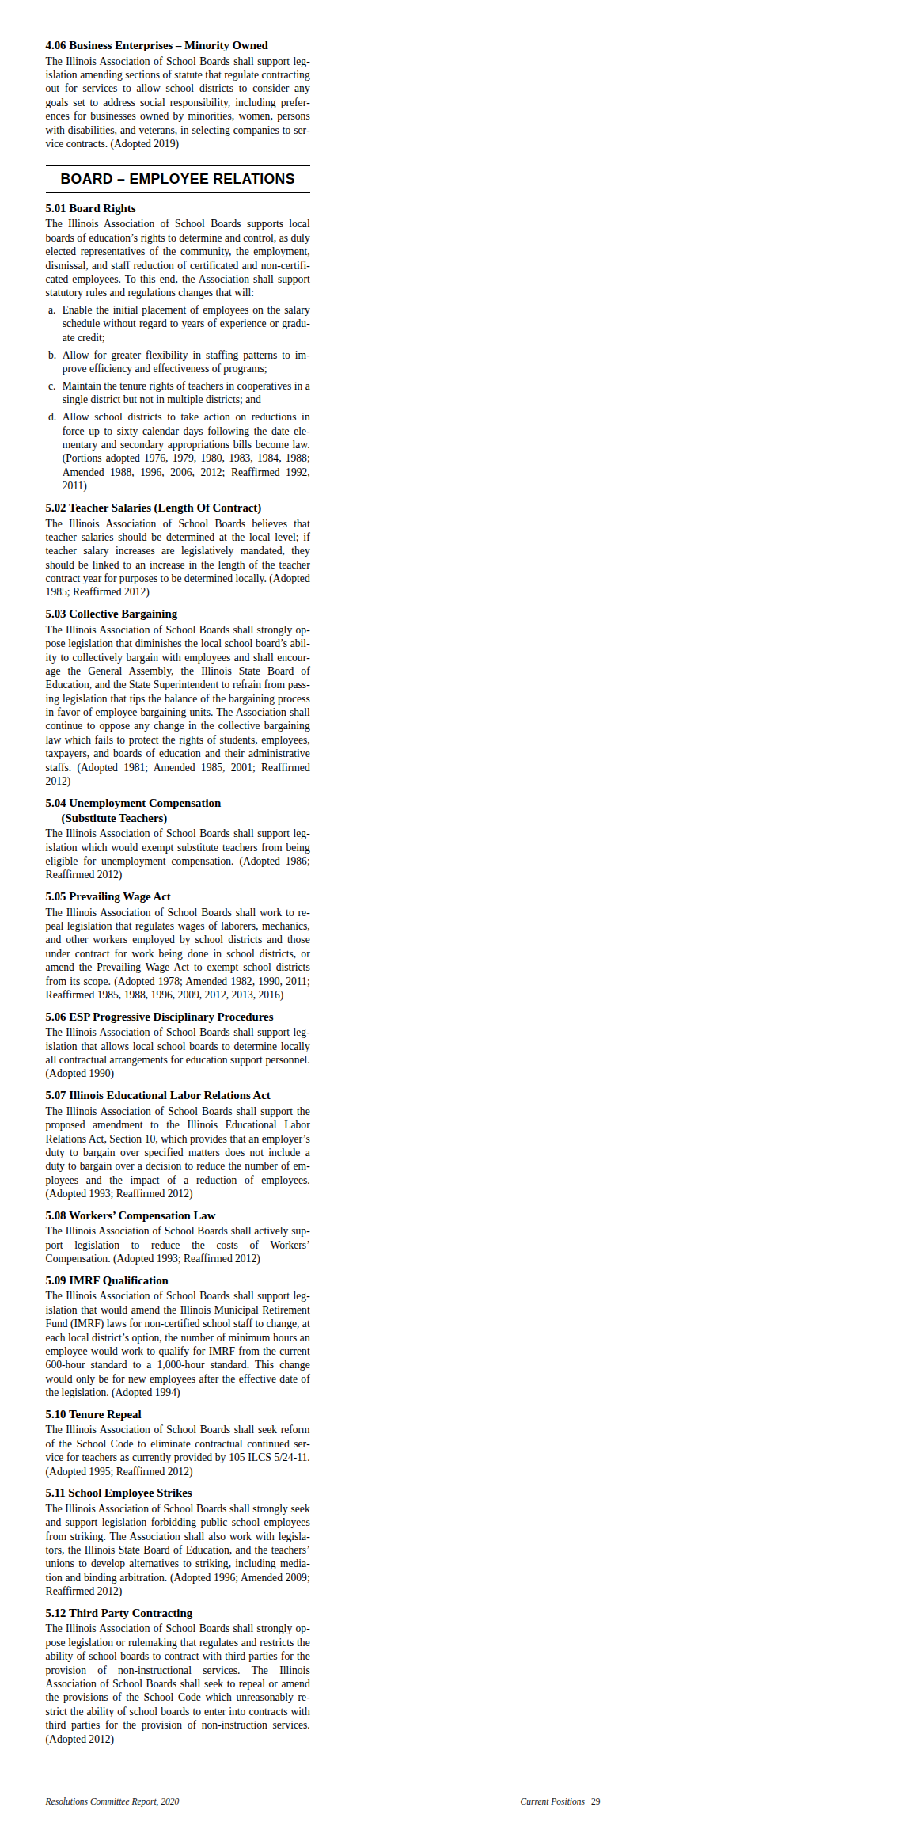4.06 Business Enterprises – Minority Owned
The Illinois Association of School Boards shall support legislation amending sections of statute that regulate contracting out for services to allow school districts to consider any goals set to address social responsibility, including preferences for businesses owned by minorities, women, persons with disabilities, and veterans, in selecting companies to service contracts. (Adopted 2019)
BOARD – EMPLOYEE RELATIONS
5.01 Board Rights
The Illinois Association of School Boards supports local boards of education’s rights to determine and control, as duly elected representatives of the community, the employment, dismissal, and staff reduction of certificated and non-certificated employees. To this end, the Association shall support statutory rules and regulations changes that will:
Enable the initial placement of employees on the salary schedule without regard to years of experience or graduate credit;
Allow for greater flexibility in staffing patterns to improve efficiency and effectiveness of programs;
Maintain the tenure rights of teachers in cooperatives in a single district but not in multiple districts; and
Allow school districts to take action on reductions in force up to sixty calendar days following the date elementary and secondary appropriations bills become law. (Portions adopted 1976, 1979, 1980, 1983, 1984, 1988; Amended 1988, 1996, 2006, 2012; Reaffirmed 1992, 2011)
5.02 Teacher Salaries (Length Of Contract)
The Illinois Association of School Boards believes that teacher salaries should be determined at the local level; if teacher salary increases are legislatively mandated, they should be linked to an increase in the length of the teacher contract year for purposes to be determined locally. (Adopted 1985; Reaffirmed 2012)
5.03 Collective Bargaining
The Illinois Association of School Boards shall strongly oppose legislation that diminishes the local school board’s ability to collectively bargain with employees and shall encourage the General Assembly, the Illinois State Board of Education, and the State Superintendent to refrain from passing legislation that tips the balance of the bargaining process in favor of employee bargaining units. The Association shall continue to oppose any change in the collective bargaining law which fails to protect the rights of students, employees, taxpayers, and boards of education and their administrative staffs. (Adopted 1981; Amended 1985, 2001; Reaffirmed 2012)
5.04 Unemployment Compensation(Substitute Teachers)
The Illinois Association of School Boards shall support legislation which would exempt substitute teachers from being eligible for unemployment compensation. (Adopted 1986; Reaffirmed 2012)
5.05 Prevailing Wage Act
The Illinois Association of School Boards shall work to repeal legislation that regulates wages of laborers, mechanics, and other workers employed by school districts and those under contract for work being done in school districts, or amend the Prevailing Wage Act to exempt school districts from its scope. (Adopted 1978; Amended 1982, 1990, 2011; Reaffirmed 1985, 1988, 1996, 2009, 2012, 2013, 2016)
5.06 ESP Progressive Disciplinary Procedures
The Illinois Association of School Boards shall support legislation that allows local school boards to determine locally all contractual arrangements for education support personnel. (Adopted 1990)
5.07 Illinois Educational Labor Relations Act
The Illinois Association of School Boards shall support the proposed amendment to the Illinois Educational Labor Relations Act, Section 10, which provides that an employer’s duty to bargain over specified matters does not include a duty to bargain over a decision to reduce the number of employees and the impact of a reduction of employees. (Adopted 1993; Reaffirmed 2012)
5.08 Workers’ Compensation Law
The Illinois Association of School Boards shall actively support legislation to reduce the costs of Workers’ Compensation. (Adopted 1993; Reaffirmed 2012)
5.09 IMRF Qualification
The Illinois Association of School Boards shall support legislation that would amend the Illinois Municipal Retirement Fund (IMRF) laws for non-certified school staff to change, at each local district’s option, the number of minimum hours an employee would work to qualify for IMRF from the current 600-hour standard to a 1,000-hour standard. This change would only be for new employees after the effective date of the legislation. (Adopted 1994)
5.10 Tenure Repeal
The Illinois Association of School Boards shall seek reform of the School Code to eliminate contractual continued service for teachers as currently provided by 105 ILCS 5/24-11. (Adopted 1995; Reaffirmed 2012)
5.11 School Employee Strikes
The Illinois Association of School Boards shall strongly seek and support legislation forbidding public school employees from striking. The Association shall also work with legislators, the Illinois State Board of Education, and the teachers’ unions to develop alternatives to striking, including mediation and binding arbitration. (Adopted 1996; Amended 2009; Reaffirmed 2012)
5.12 Third Party Contracting
The Illinois Association of School Boards shall strongly oppose legislation or rulemaking that regulates and restricts the ability of school boards to contract with third parties for the provision of non-instructional services. The Illinois Association of School Boards shall seek to repeal or amend the provisions of the School Code which unreasonably restrict the ability of school boards to enter into contracts with third parties for the provision of non-instruction services. (Adopted 2012)
Resolutions Committee Report, 2020
Current Positions29